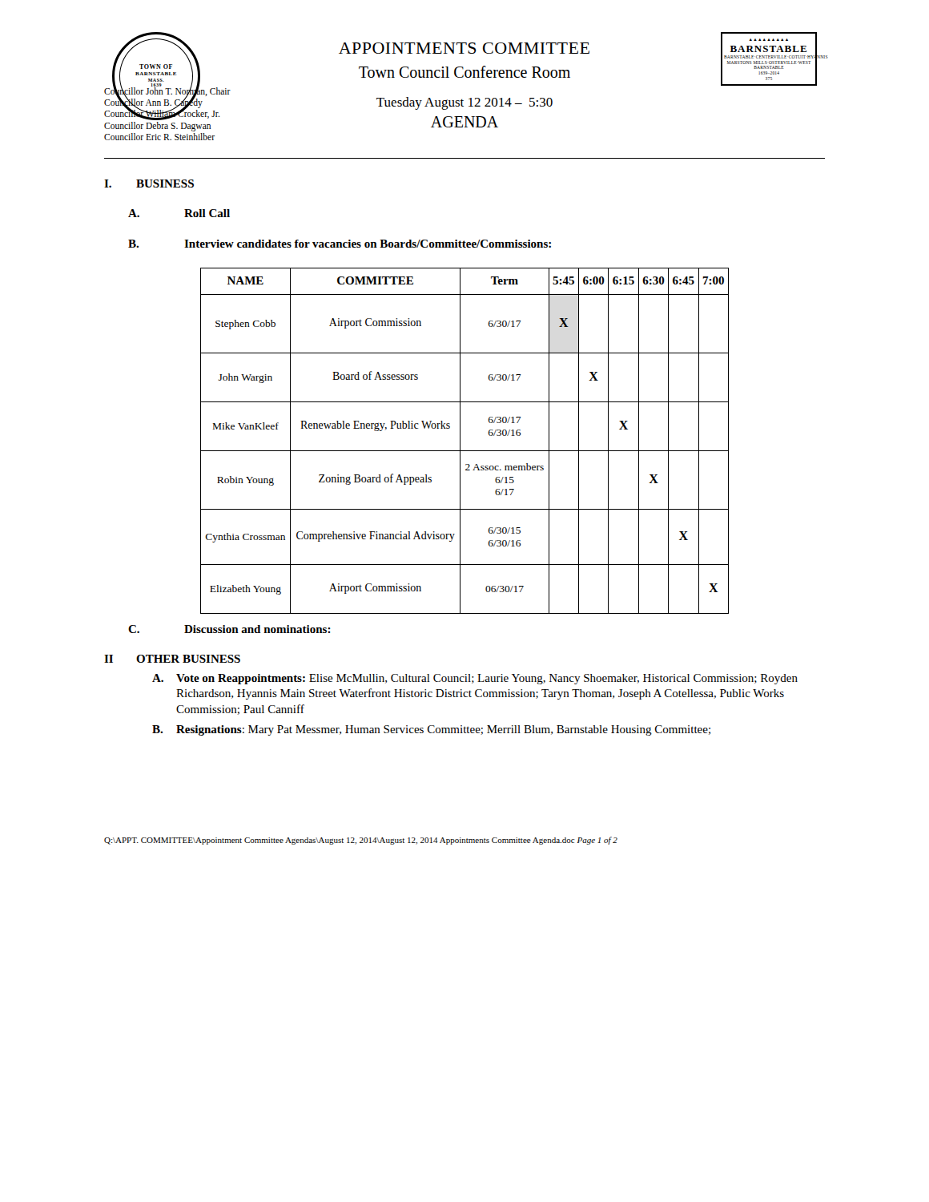TOWN OF
BARNSTABLE
MASS.
1639
APPOINTMENTS COMMITTEE
Town Council Conference Room
Tuesday August 12 2014 – 5:30
AGENDA
▲▲▲▲▲▲▲▲▲
BARNSTABLE
BARNSTABLE·CENTERVILLE·COTUIT·HYANNIS
MARSTONS MILLS·OSTERVILLE·WEST BARNSTABLE
1639–2014
375
Councillor John T. Norman, Chair
Councillor Ann B. Canedy
Councillor William Crocker, Jr.
Councillor Debra S. Dagwan
Councillor Eric R. Steinhilber
I.
BUSINESS
A.
Roll Call
B.
Interview candidates for vacancies on Boards/Committee/Commissions:
| NAME | COMMITTEE | Term | 5:45 | 6:00 | 6:15 | 6:30 | 6:45 | 7:00 |
| --- | --- | --- | --- | --- | --- | --- | --- | --- |
| Stephen Cobb | Airport Commission | 6/30/17 | X | | | | | |
| John Wargin | Board of Assessors | 6/30/17 | | X | | | | |
| Mike VanKleef | Renewable Energy, Public Works | 6/30/17 6/30/16 | | | X | | | |
| Robin Young | Zoning Board of Appeals | 2 Assoc. members 6/15 6/17 | | | | X | | |
| Cynthia Crossman | Comprehensive Financial Advisory | 6/30/15 6/30/16 | | | | | X | |
| Elizabeth Young | Airport Commission | 06/30/17 | | | | | | X |
C.
Discussion and nominations:
II
OTHER BUSINESS
A.
Vote on Reappointments: Elise McMullin, Cultural Council; Laurie Young, Nancy Shoemaker, Historical Commission; Royden Richardson, Hyannis Main Street Waterfront Historic District Commission; Taryn Thoman, Joseph A Cotellessa, Public Works Commission; Paul Canniff
B.
Resignations: Mary Pat Messmer, Human Services Committee; Merrill Blum, Barnstable Housing Committee;
Q:\APPT. COMMITTEE\Appointment Committee Agendas\August 12, 2014\August 12, 2014 Appointments Committee Agenda.doc Page 1 of 2